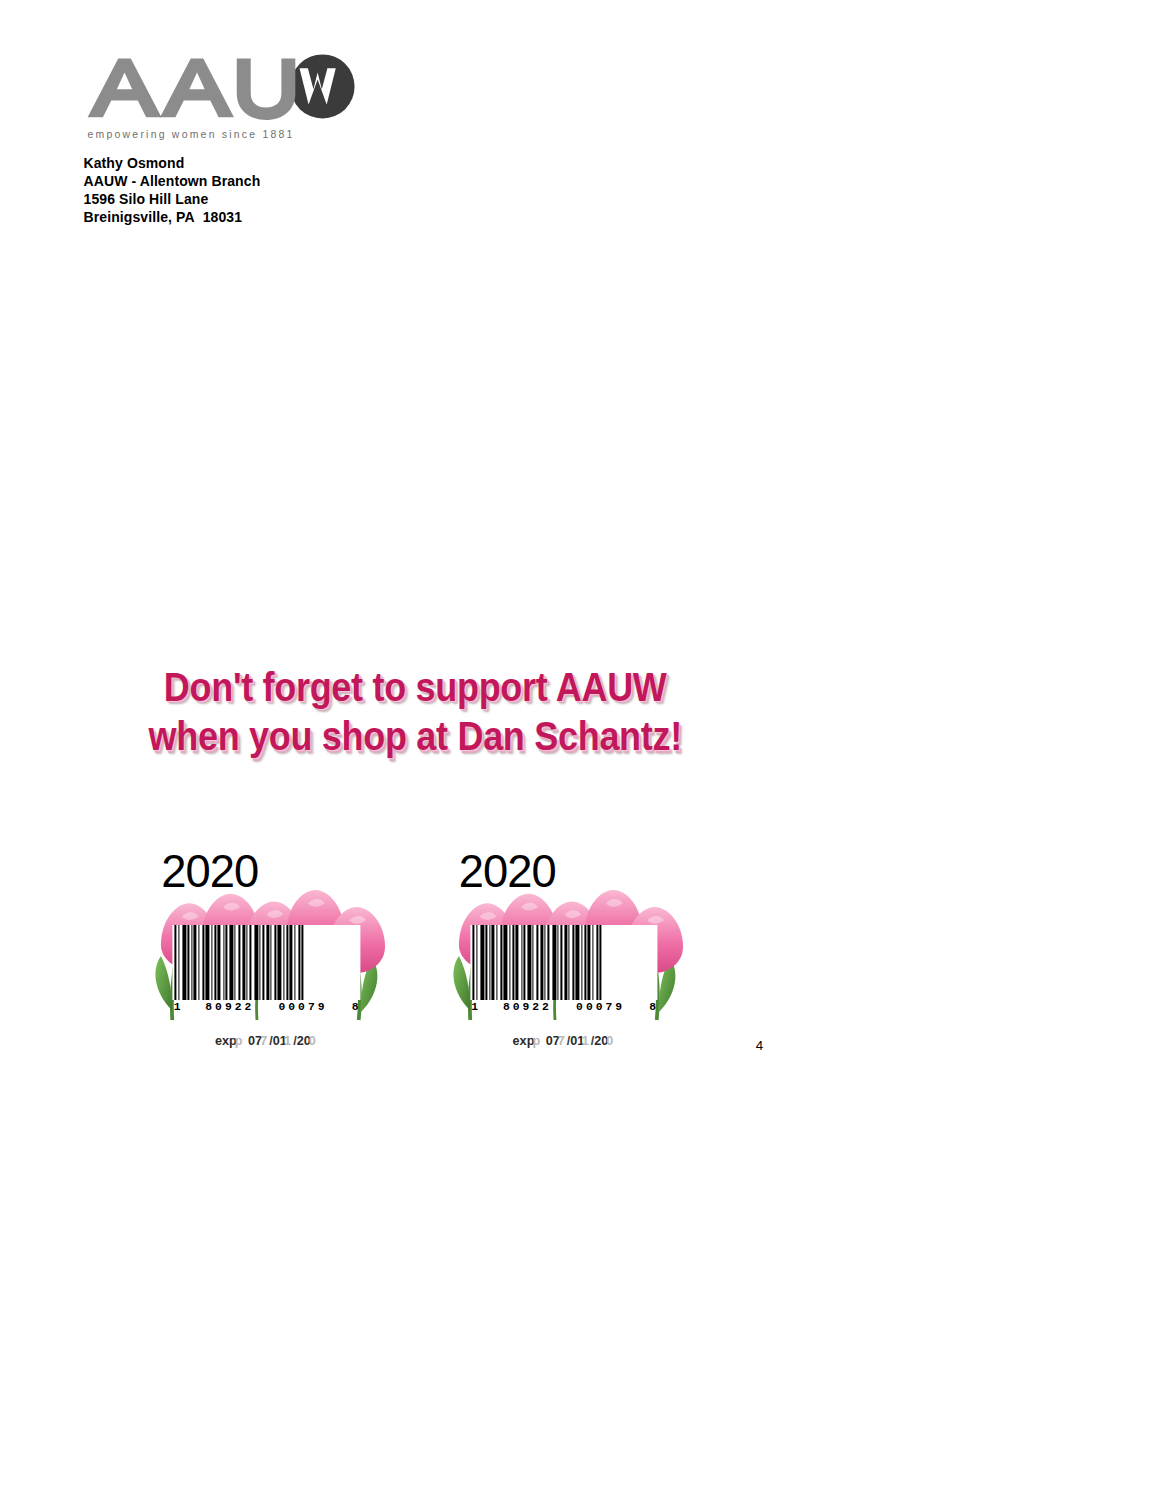empowering women since 1881
Kathy Osmond
AAUW - Allentown Branch
1596 Silo Hill Lane
Breinigsville, PA 18031
Don't forget to support AAUW when you shop at Dan Schantz!
2020
1 80922 00079 8
exp p 077/011/200
2020
1 80922 00079 8
exp p 077/011/200
4